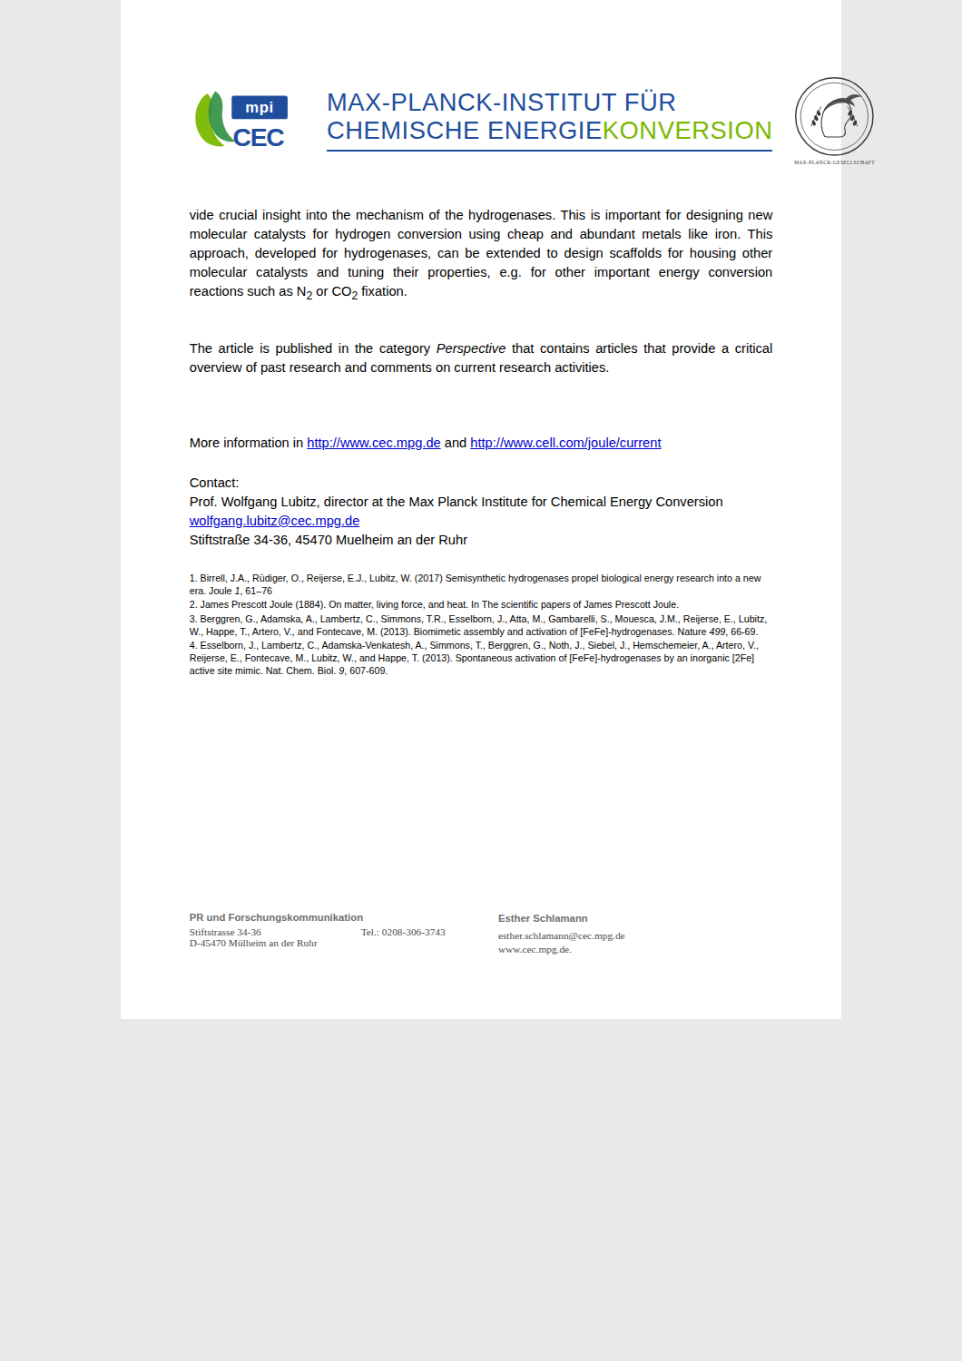mpi CEC
MAX-PLANCK-INSTITUT FÜR
CHEMISCHE ENERGIEKONVERSION
MAX-PLANCK-GESELLSCHAFT
vide crucial insight into the mechanism of the hydrogenases. This is important for designing new molecular catalysts for hydrogen conversion using cheap and abundant metals like iron. This approach, developed for hydrogenases, can be extended to design scaffolds for housing other molecular catalysts and tuning their properties, e.g. for other important energy conversion reactions such as N2 or CO2 fixation.
The article is published in the category Perspective that contains articles that provide a critical overview of past research and comments on current research activities.
More information in http://www.cec.mpg.de and http://www.cell.com/joule/current
Contact:
Prof. Wolfgang Lubitz, director at the Max Planck Institute for Chemical Energy Conversion
wolfgang.lubitz@cec.mpg.de
Stiftstraße 34-36, 45470 Muelheim an der Ruhr
1. Birrell, J.A., Rüdiger, O., Reijerse, E.J., Lubitz, W. (2017) Semisynthetic hydrogenases propel biological energy research into a new era. Joule 1, 61–76
2. James Prescott Joule (1884). On matter, living force, and heat. In The scientific papers of James Prescott Joule.
3. Berggren, G., Adamska, A., Lambertz, C., Simmons, T.R., Esselborn, J., Atta, M., Gambarelli, S., Mouesca, J.M., Reijerse, E., Lubitz, W., Happe, T., Artero, V., and Fontecave, M. (2013). Biomimetic assembly and activation of [FeFe]-hydrogenases. Nature 499, 66-69.
4. Esselborn, J., Lambertz, C., Adamska-Venkatesh, A., Simmons, T., Berggren, G., Noth, J., Siebel, J., Hemschemeier, A., Artero, V., Reijerse, E., Fontecave, M., Lubitz, W., and Happe, T. (2013). Spontaneous activation of [FeFe]-hydrogenases by an inorganic [2Fe] active site mimic. Nat. Chem. Biol. 9, 607-609.
PR und Forschungskommunikation
Stiftstrasse 34-36
D-45470 Mülheim an der Ruhr
Tel.: 0208-306-3743
Esther Schlamann
esther.schlamann@cec.mpg.de
www.cec.mpg.de.